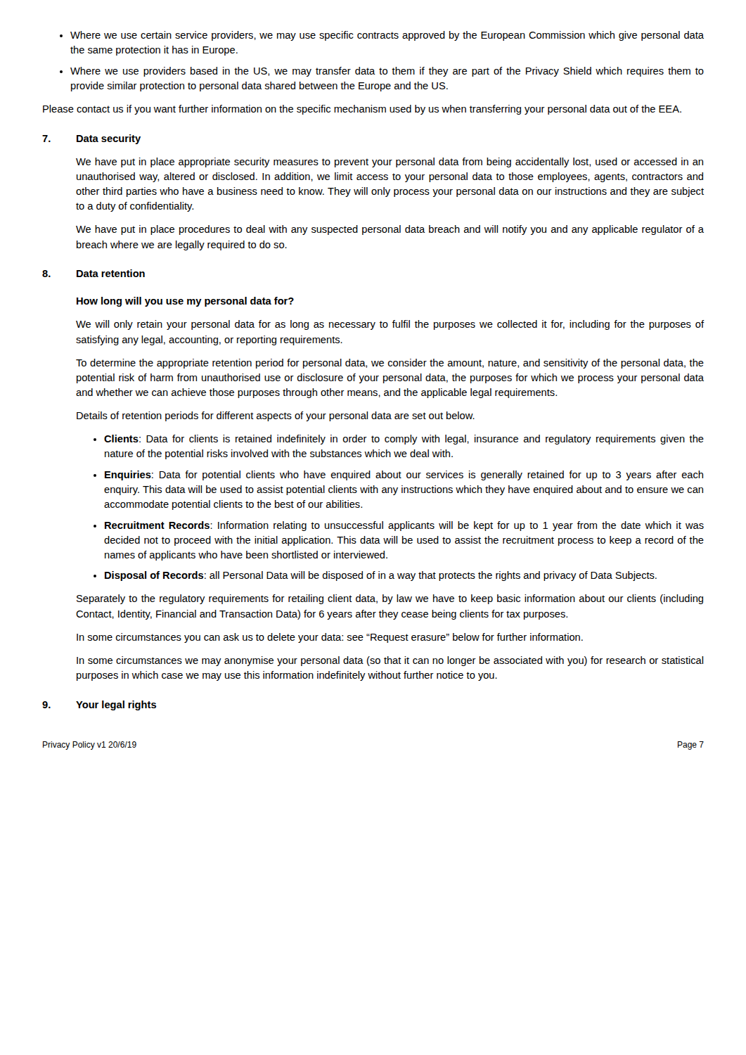Where we use certain service providers, we may use specific contracts approved by the European Commission which give personal data the same protection it has in Europe.
Where we use providers based in the US, we may transfer data to them if they are part of the Privacy Shield which requires them to provide similar protection to personal data shared between the Europe and the US.
Please contact us if you want further information on the specific mechanism used by us when transferring your personal data out of the EEA.
7. Data security
We have put in place appropriate security measures to prevent your personal data from being accidentally lost, used or accessed in an unauthorised way, altered or disclosed. In addition, we limit access to your personal data to those employees, agents, contractors and other third parties who have a business need to know. They will only process your personal data on our instructions and they are subject to a duty of confidentiality.
We have put in place procedures to deal with any suspected personal data breach and will notify you and any applicable regulator of a breach where we are legally required to do so.
8. Data retention
How long will you use my personal data for?
We will only retain your personal data for as long as necessary to fulfil the purposes we collected it for, including for the purposes of satisfying any legal, accounting, or reporting requirements.
To determine the appropriate retention period for personal data, we consider the amount, nature, and sensitivity of the personal data, the potential risk of harm from unauthorised use or disclosure of your personal data, the purposes for which we process your personal data and whether we can achieve those purposes through other means, and the applicable legal requirements.
Details of retention periods for different aspects of your personal data are set out below.
Clients: Data for clients is retained indefinitely in order to comply with legal, insurance and regulatory requirements given the nature of the potential risks involved with the substances which we deal with.
Enquiries: Data for potential clients who have enquired about our services is generally retained for up to 3 years after each enquiry. This data will be used to assist potential clients with any instructions which they have enquired about and to ensure we can accommodate potential clients to the best of our abilities.
Recruitment Records: Information relating to unsuccessful applicants will be kept for up to 1 year from the date which it was decided not to proceed with the initial application. This data will be used to assist the recruitment process to keep a record of the names of applicants who have been shortlisted or interviewed.
Disposal of Records: all Personal Data will be disposed of in a way that protects the rights and privacy of Data Subjects.
Separately to the regulatory requirements for retailing client data, by law we have to keep basic information about our clients (including Contact, Identity, Financial and Transaction Data) for 6 years after they cease being clients for tax purposes.
In some circumstances you can ask us to delete your data: see “Request erasure” below for further information.
In some circumstances we may anonymise your personal data (so that it can no longer be associated with you) for research or statistical purposes in which case we may use this information indefinitely without further notice to you.
9. Your legal rights
Privacy Policy v1 20/6/19 Page 7